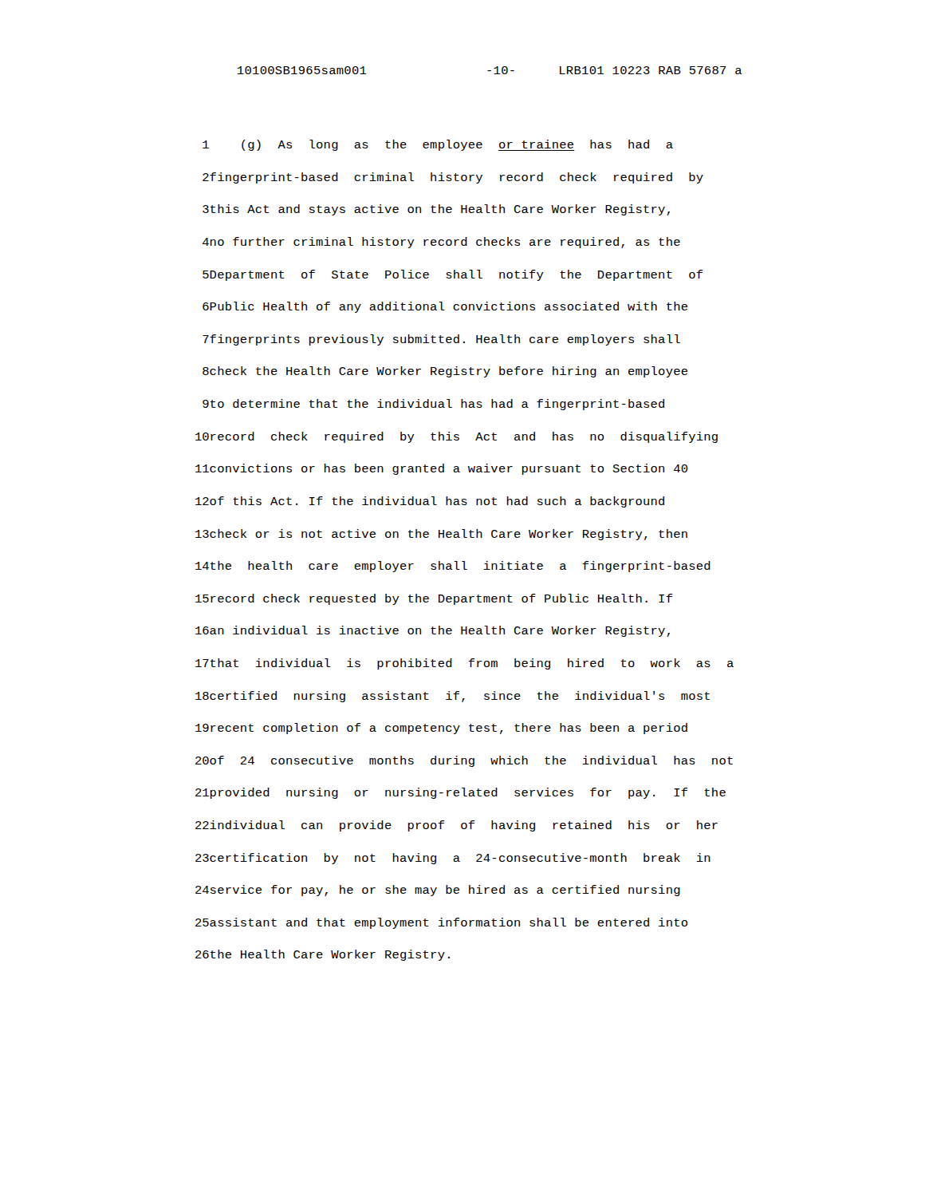10100SB1965sam001 -10- LRB101 10223 RAB 57687 a
| 1 | (g) As long as the employee or trainee has had a |
| 2 | fingerprint-based criminal history record check required by |
| 3 | this Act and stays active on the Health Care Worker Registry, |
| 4 | no further criminal history record checks are required, as the |
| 5 | Department of State Police shall notify the Department of |
| 6 | Public Health of any additional convictions associated with the |
| 7 | fingerprints previously submitted. Health care employers shall |
| 8 | check the Health Care Worker Registry before hiring an employee |
| 9 | to determine that the individual has had a fingerprint-based |
| 10 | record check required by this Act and has no disqualifying |
| 11 | convictions or has been granted a waiver pursuant to Section 40 |
| 12 | of this Act. If the individual has not had such a background |
| 13 | check or is not active on the Health Care Worker Registry, then |
| 14 | the health care employer shall initiate a fingerprint-based |
| 15 | record check requested by the Department of Public Health. If |
| 16 | an individual is inactive on the Health Care Worker Registry, |
| 17 | that individual is prohibited from being hired to work as a |
| 18 | certified nursing assistant if, since the individual's most |
| 19 | recent completion of a competency test, there has been a period |
| 20 | of 24 consecutive months during which the individual has not |
| 21 | provided nursing or nursing-related services for pay. If the |
| 22 | individual can provide proof of having retained his or her |
| 23 | certification by not having a 24-consecutive-month break in |
| 24 | service for pay, he or she may be hired as a certified nursing |
| 25 | assistant and that employment information shall be entered into |
| 26 | the Health Care Worker Registry. |